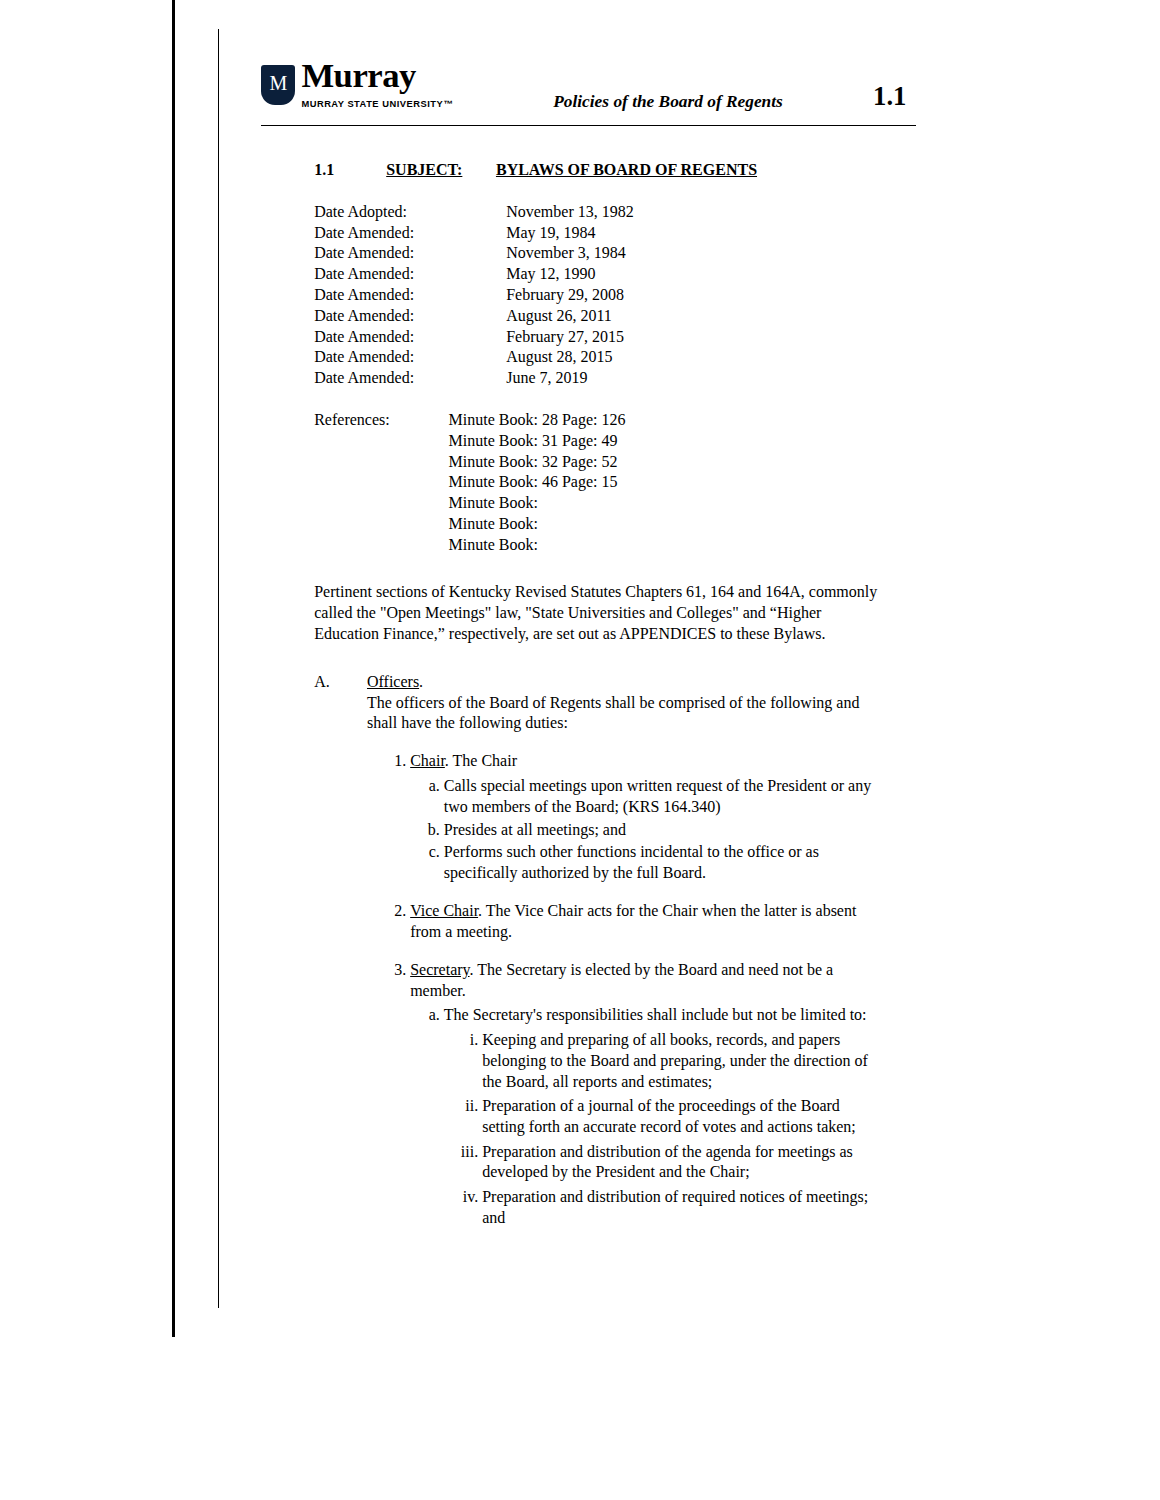MMurray
MURRAY STATE UNIVERSITY™
Policies of the Board of Regents
1.1
1.1 SUBJECT: BYLAWS OF BOARD OF REGENTS
| Date Adopted: | November 13, 1982 |
| Date Amended: | May 19, 1984 |
| Date Amended: | November 3, 1984 |
| Date Amended: | May 12, 1990 |
| Date Amended: | February 29, 2008 |
| Date Amended: | August 26, 2011 |
| Date Amended: | February 27, 2015 |
| Date Amended: | August 28, 2015 |
| Date Amended: | June 7, 2019 |
| References: | Minute Book: 28 Page: 126 |
| | Minute Book: 31 Page: 49 |
| | Minute Book: 32 Page: 52 |
| | Minute Book: 46 Page: 15 |
| | Minute Book: |
| | Minute Book: |
| | Minute Book: |
Pertinent sections of Kentucky Revised Statutes Chapters 61, 164 and 164A, commonly called the "Open Meetings" law, "State Universities and Colleges" and “Higher Education Finance,” respectively, are set out as APPENDICES to these Bylaws.
A.
Officers.
The officers of the Board of Regents shall be comprised of the following and shall have the following duties:
Chair. The Chair
Calls special meetings upon written request of the President or any two members of the Board; (KRS 164.340)
Presides at all meetings; and
Performs such other functions incidental to the office or as specifically authorized by the full Board.
Vice Chair. The Vice Chair acts for the Chair when the latter is absent from a meeting.
Secretary. The Secretary is elected by the Board and need not be a member.
The Secretary's responsibilities shall include but not be limited to:
Keeping and preparing of all books, records, and papers belonging to the Board and preparing, under the direction of the Board, all reports and estimates;
Preparation of a journal of the proceedings of the Board setting forth an accurate record of votes and actions taken;
Preparation and distribution of the agenda for meetings as developed by the President and the Chair;
Preparation and distribution of required notices of meetings; and